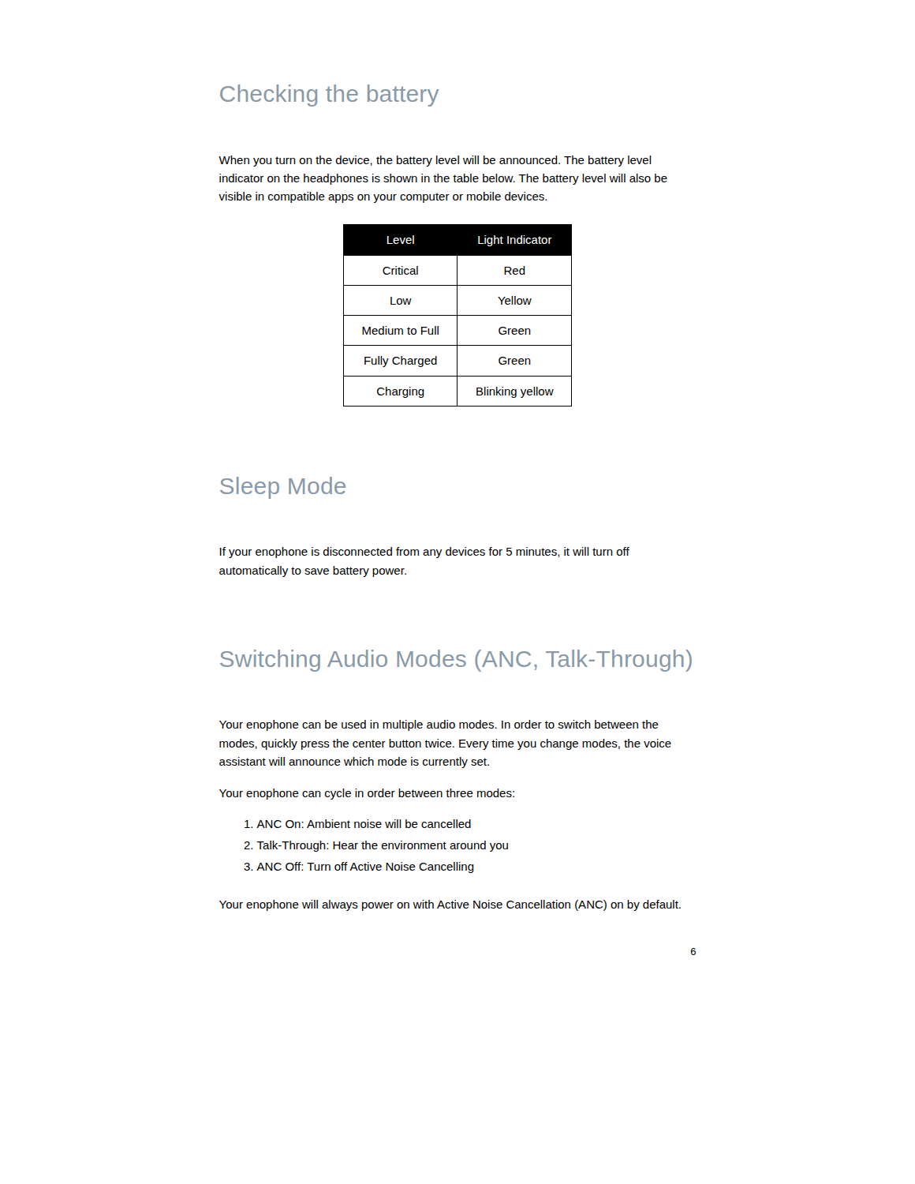Checking the battery
When you turn on the device, the battery level will be announced. The battery level indicator on the headphones is shown in the table below. The battery level will also be visible in compatible apps on your computer or mobile devices.
| Level | Light Indicator |
| --- | --- |
| Critical | Red |
| Low | Yellow |
| Medium to Full | Green |
| Fully Charged | Green |
| Charging | Blinking yellow |
Sleep Mode
If your enophone is disconnected from any devices for 5 minutes, it will turn off automatically to save battery power.
Switching Audio Modes (ANC, Talk-Through)
Your enophone can be used in multiple audio modes. In order to switch between the modes, quickly press the center button twice. Every time you change modes, the voice assistant will announce which mode is currently set.
Your enophone can cycle in order between three modes:
ANC On: Ambient noise will be cancelled
Talk-Through: Hear the environment around you
ANC Off: Turn off Active Noise Cancelling
Your enophone will always power on with Active Noise Cancellation (ANC) on by default.
6